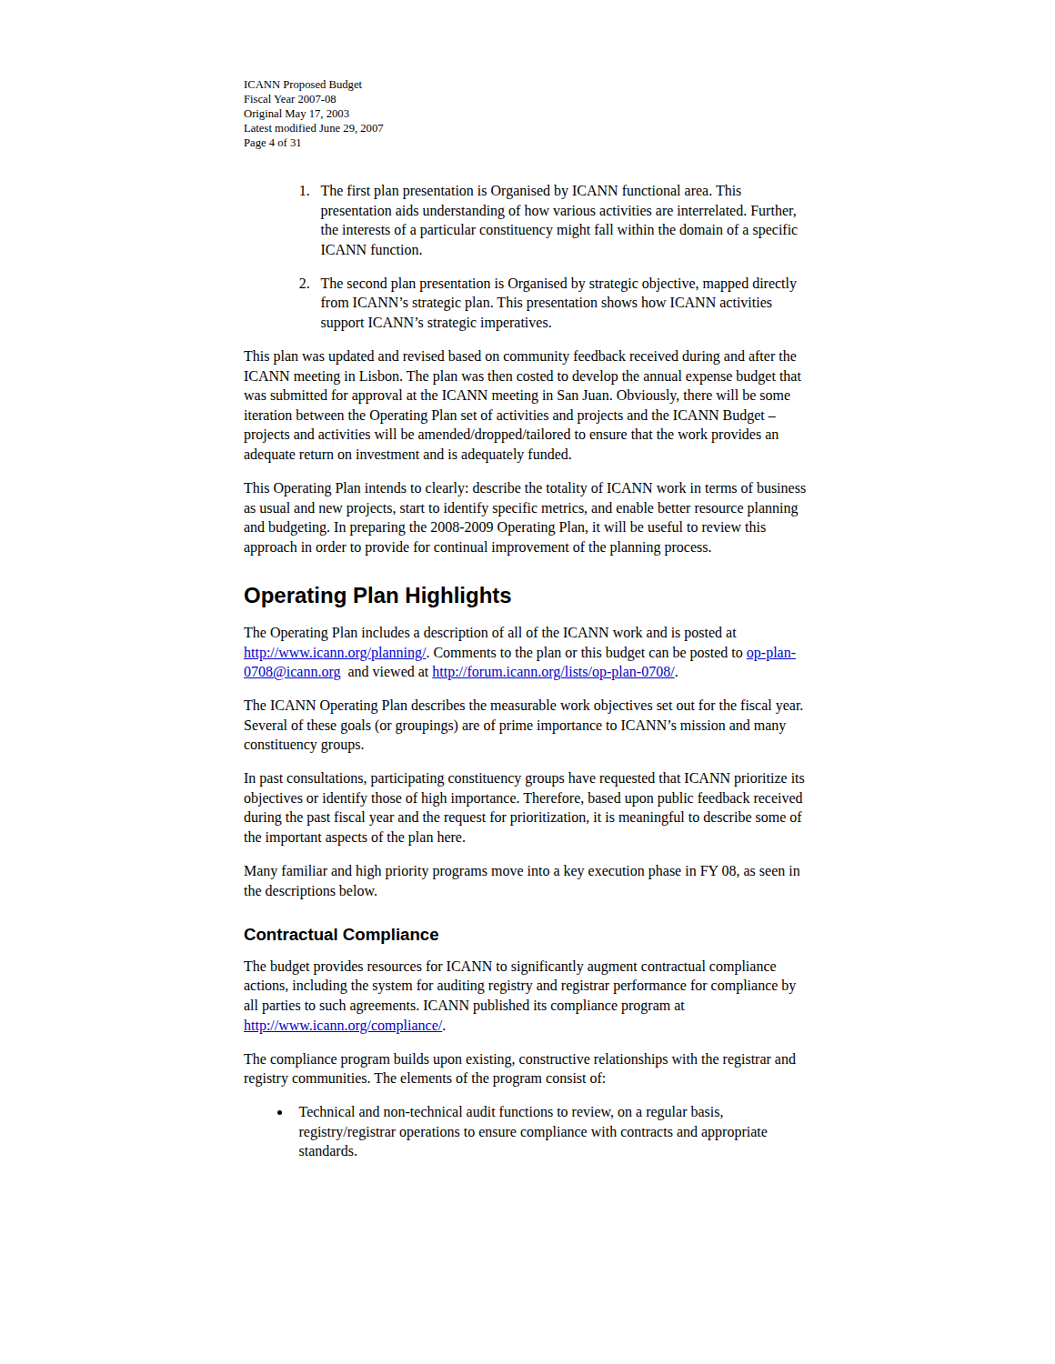ICANN Proposed Budget
Fiscal Year 2007-08
Original May 17, 2003
Latest modified June 29, 2007
Page 4 of 31
The first plan presentation is Organised by ICANN functional area. This presentation aids understanding of how various activities are interrelated. Further, the interests of a particular constituency might fall within the domain of a specific ICANN function.
The second plan presentation is Organised by strategic objective, mapped directly from ICANN’s strategic plan. This presentation shows how ICANN activities support ICANN’s strategic imperatives.
This plan was updated and revised based on community feedback received during and after the ICANN meeting in Lisbon. The plan was then costed to develop the annual expense budget that was submitted for approval at the ICANN meeting in San Juan. Obviously, there will be some iteration between the Operating Plan set of activities and projects and the ICANN Budget – projects and activities will be amended/dropped/tailored to ensure that the work provides an adequate return on investment and is adequately funded.
This Operating Plan intends to clearly: describe the totality of ICANN work in terms of business as usual and new projects, start to identify specific metrics, and enable better resource planning and budgeting. In preparing the 2008-2009 Operating Plan, it will be useful to review this approach in order to provide for continual improvement of the planning process.
Operating Plan Highlights
The Operating Plan includes a description of all of the ICANN work and is posted at http://www.icann.org/planning/. Comments to the plan or this budget can be posted to op-plan-0708@icann.org and viewed at http://forum.icann.org/lists/op-plan-0708/.
The ICANN Operating Plan describes the measurable work objectives set out for the fiscal year. Several of these goals (or groupings) are of prime importance to ICANN’s mission and many constituency groups.
In past consultations, participating constituency groups have requested that ICANN prioritize its objectives or identify those of high importance. Therefore, based upon public feedback received during the past fiscal year and the request for prioritization, it is meaningful to describe some of the important aspects of the plan here.
Many familiar and high priority programs move into a key execution phase in FY 08, as seen in the descriptions below.
Contractual Compliance
The budget provides resources for ICANN to significantly augment contractual compliance actions, including the system for auditing registry and registrar performance for compliance by all parties to such agreements. ICANN published its compliance program at http://www.icann.org/compliance/.
The compliance program builds upon existing, constructive relationships with the registrar and registry communities. The elements of the program consist of:
Technical and non-technical audit functions to review, on a regular basis, registry/registrar operations to ensure compliance with contracts and appropriate standards.